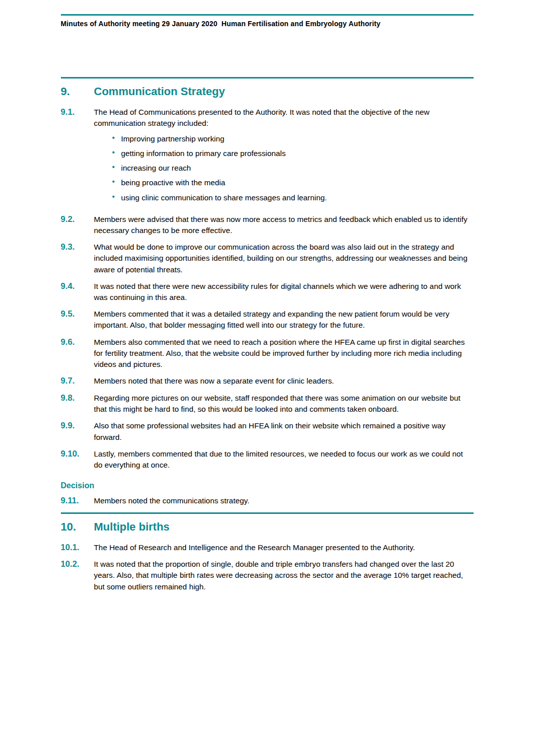Minutes of Authority meeting 29 January 2020 Human Fertilisation and Embryology Authority
9. Communication Strategy
9.1.
The Head of Communications presented to the Authority. It was noted that the objective of the new communication strategy included:
Improving partnership working
getting information to primary care professionals
increasing our reach
being proactive with the media
using clinic communication to share messages and learning.
9.2.
Members were advised that there was now more access to metrics and feedback which enabled us to identify necessary changes to be more effective.
9.3.
What would be done to improve our communication across the board was also laid out in the strategy and included maximising opportunities identified, building on our strengths, addressing our weaknesses and being aware of potential threats.
9.4.
It was noted that there were new accessibility rules for digital channels which we were adhering to and work was continuing in this area.
9.5.
Members commented that it was a detailed strategy and expanding the new patient forum would be very important. Also, that bolder messaging fitted well into our strategy for the future.
9.6.
Members also commented that we need to reach a position where the HFEA came up first in digital searches for fertility treatment. Also, that the website could be improved further by including more rich media including videos and pictures.
9.7.
Members noted that there was now a separate event for clinic leaders.
9.8.
Regarding more pictures on our website, staff responded that there was some animation on our website but that this might be hard to find, so this would be looked into and comments taken onboard.
9.9.
Also that some professional websites had an HFEA link on their website which remained a positive way forward.
9.10.
Lastly, members commented that due to the limited resources, we needed to focus our work as we could not do everything at once.
Decision
9.11.
Members noted the communications strategy.
10. Multiple births
10.1.
The Head of Research and Intelligence and the Research Manager presented to the Authority.
10.2.
It was noted that the proportion of single, double and triple embryo transfers had changed over the last 20 years. Also, that multiple birth rates were decreasing across the sector and the average 10% target reached, but some outliers remained high.